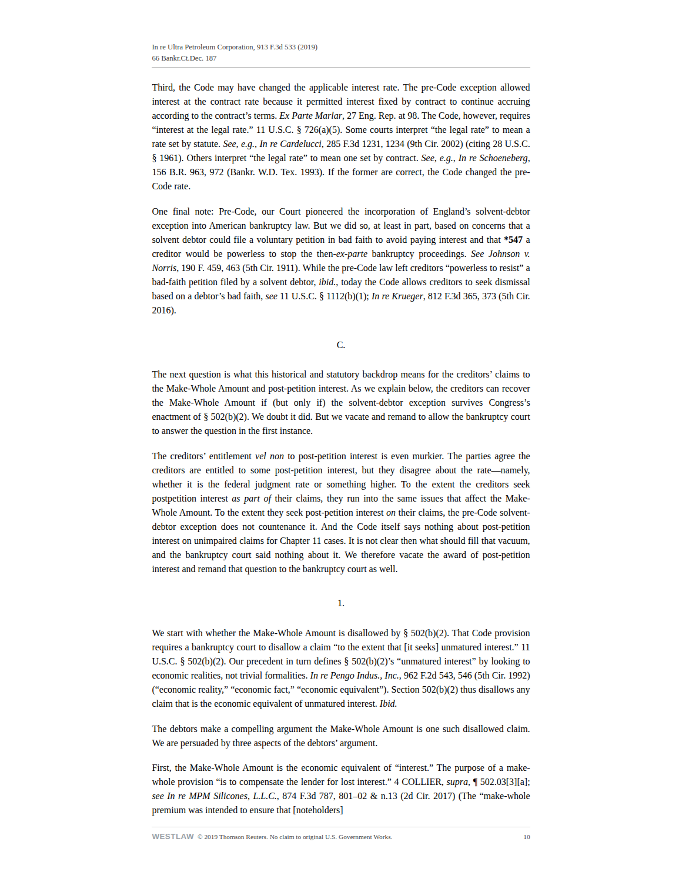In re Ultra Petroleum Corporation, 913 F.3d 533 (2019)
66 Bankr.Ct.Dec. 187
Third, the Code may have changed the applicable interest rate. The pre-Code exception allowed interest at the contract rate because it permitted interest fixed by contract to continue accruing according to the contract’s terms. Ex Parte Marlar, 27 Eng. Rep. at 98. The Code, however, requires “interest at the legal rate.” 11 U.S.C. § 726(a)(5). Some courts interpret “the legal rate” to mean a rate set by statute. See, e.g., In re Cardelucci, 285 F.3d 1231, 1234 (9th Cir. 2002) (citing 28 U.S.C. § 1961). Others interpret “the legal rate” to mean one set by contract. See, e.g., In re Schoeneberg, 156 B.R. 963, 972 (Bankr. W.D. Tex. 1993). If the former are correct, the Code changed the pre-Code rate.
One final note: Pre-Code, our Court pioneered the incorporation of England’s solvent-debtor exception into American bankruptcy law. But we did so, at least in part, based on concerns that a solvent debtor could file a voluntary petition in bad faith to avoid paying interest and that *547 a creditor would be powerless to stop the then-ex-parte bankruptcy proceedings. See Johnson v. Norris, 190 F. 459, 463 (5th Cir. 1911). While the pre-Code law left creditors “powerless to resist” a bad-faith petition filed by a solvent debtor, ibid., today the Code allows creditors to seek dismissal based on a debtor’s bad faith, see 11 U.S.C. § 1112(b)(1); In re Krueger, 812 F.3d 365, 373 (5th Cir. 2016).
C.
The next question is what this historical and statutory backdrop means for the creditors’ claims to the Make-Whole Amount and post-petition interest. As we explain below, the creditors can recover the Make-Whole Amount if (but only if) the solvent-debtor exception survives Congress’s enactment of § 502(b)(2). We doubt it did. But we vacate and remand to allow the bankruptcy court to answer the question in the first instance.
The creditors’ entitlement vel non to post-petition interest is even murkier. The parties agree the creditors are entitled to some post-petition interest, but they disagree about the rate—namely, whether it is the federal judgment rate or something higher. To the extent the creditors seek postpetition interest as part of their claims, they run into the same issues that affect the Make-Whole Amount. To the extent they seek post-petition interest on their claims, the pre-Code solvent-debtor exception does not countenance it. And the Code itself says nothing about post-petition interest on unimpaired claims for Chapter 11 cases. It is not clear then what should fill that vacuum, and the bankruptcy court said nothing about it. We therefore vacate the award of post-petition interest and remand that question to the bankruptcy court as well.
1.
We start with whether the Make-Whole Amount is disallowed by § 502(b)(2). That Code provision requires a bankruptcy court to disallow a claim “to the extent that [it seeks] unmatured interest.” 11 U.S.C. § 502(b)(2). Our precedent in turn defines § 502(b)(2)’s “unmatured interest” by looking to economic realities, not trivial formalities. In re Pengo Indus., Inc., 962 F.2d 543, 546 (5th Cir. 1992) (“economic reality,” “economic fact,” “economic equivalent”). Section 502(b)(2) thus disallows any claim that is the economic equivalent of unmatured interest. Ibid.
The debtors make a compelling argument the Make-Whole Amount is one such disallowed claim. We are persuaded by three aspects of the debtors’ argument.
First, the Make-Whole Amount is the economic equivalent of “interest.” The purpose of a make-whole provision “is to compensate the lender for lost interest.” 4 COLLIER, supra, ¶ 502.03[3][a]; see In re MPM Silicones, L.L.C., 874 F.3d 787, 801–02 & n.13 (2d Cir. 2017) (The “make-whole premium was intended to ensure that [noteholders]
WESTLAW© 2019 Thomson Reuters. No claim to original U.S. Government Works.
10